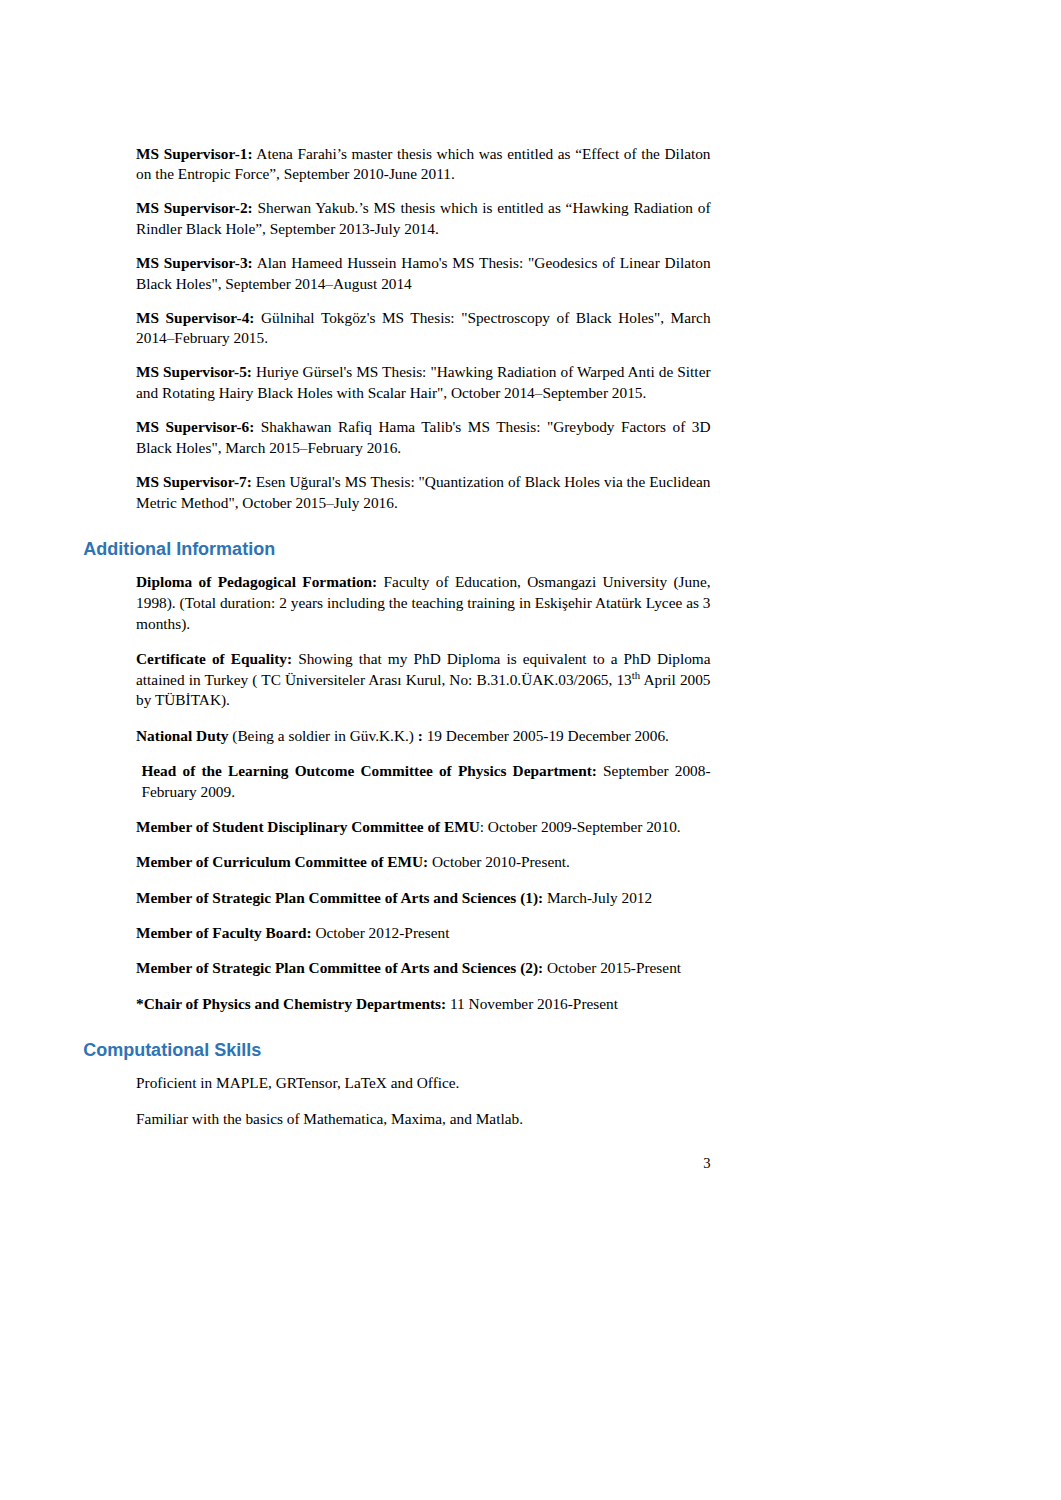MS Supervisor-1: Atena Farahi’s master thesis which was entitled as “Effect of the Dilaton on the Entropic Force”, September 2010-June 2011.
MS Supervisor-2: Sherwan Yakub.’s MS thesis which is entitled as “Hawking Radiation of Rindler Black Hole”, September 2013-July 2014.
MS Supervisor-3: Alan Hameed Hussein Hamo's MS Thesis: "Geodesics of Linear Dilaton Black Holes", September 2014–August 2014
MS Supervisor-4: Gülnihal Tokgöz's MS Thesis: "Spectroscopy of Black Holes", March 2014–February 2015.
MS Supervisor-5: Huriye Gürsel's MS Thesis: "Hawking Radiation of Warped Anti de Sitter and Rotating Hairy Black Holes with Scalar Hair", October 2014–September 2015.
MS Supervisor-6: Shakhawan Rafiq Hama Talib's MS Thesis: "Greybody Factors of 3D Black Holes", March 2015–February 2016.
MS Supervisor-7: Esen Uğural's MS Thesis: "Quantization of Black Holes via the Euclidean Metric Method", October 2015–July 2016.
Additional Information
Diploma of Pedagogical Formation: Faculty of Education, Osmangazi University (June, 1998). (Total duration: 2 years including the teaching training in Eskişehir Atatürk Lycee as 3 months).
Certificate of Equality: Showing that my PhD Diploma is equivalent to a PhD Diploma attained in Turkey ( TC Üniversiteler Arası Kurul, No: B.31.0.ÜAK.03/2065, 13th April 2005 by TÜBİTAK).
National Duty (Being a soldier in Güv.K.K.) : 19 December 2005-19 December 2006.
Head of the Learning Outcome Committee of Physics Department: September 2008-February 2009.
Member of Student Disciplinary Committee of EMU: October 2009-September 2010.
Member of Curriculum Committee of EMU: October 2010-Present.
Member of Strategic Plan Committee of Arts and Sciences (1): March-July 2012
Member of Faculty Board: October 2012-Present
Member of Strategic Plan Committee of Arts and Sciences (2): October 2015-Present
*Chair of Physics and Chemistry Departments: 11 November 2016-Present
Computational Skills
Proficient in MAPLE, GRTensor, LaTeX and Office.
Familiar with the basics of Mathematica, Maxima, and Matlab.
3